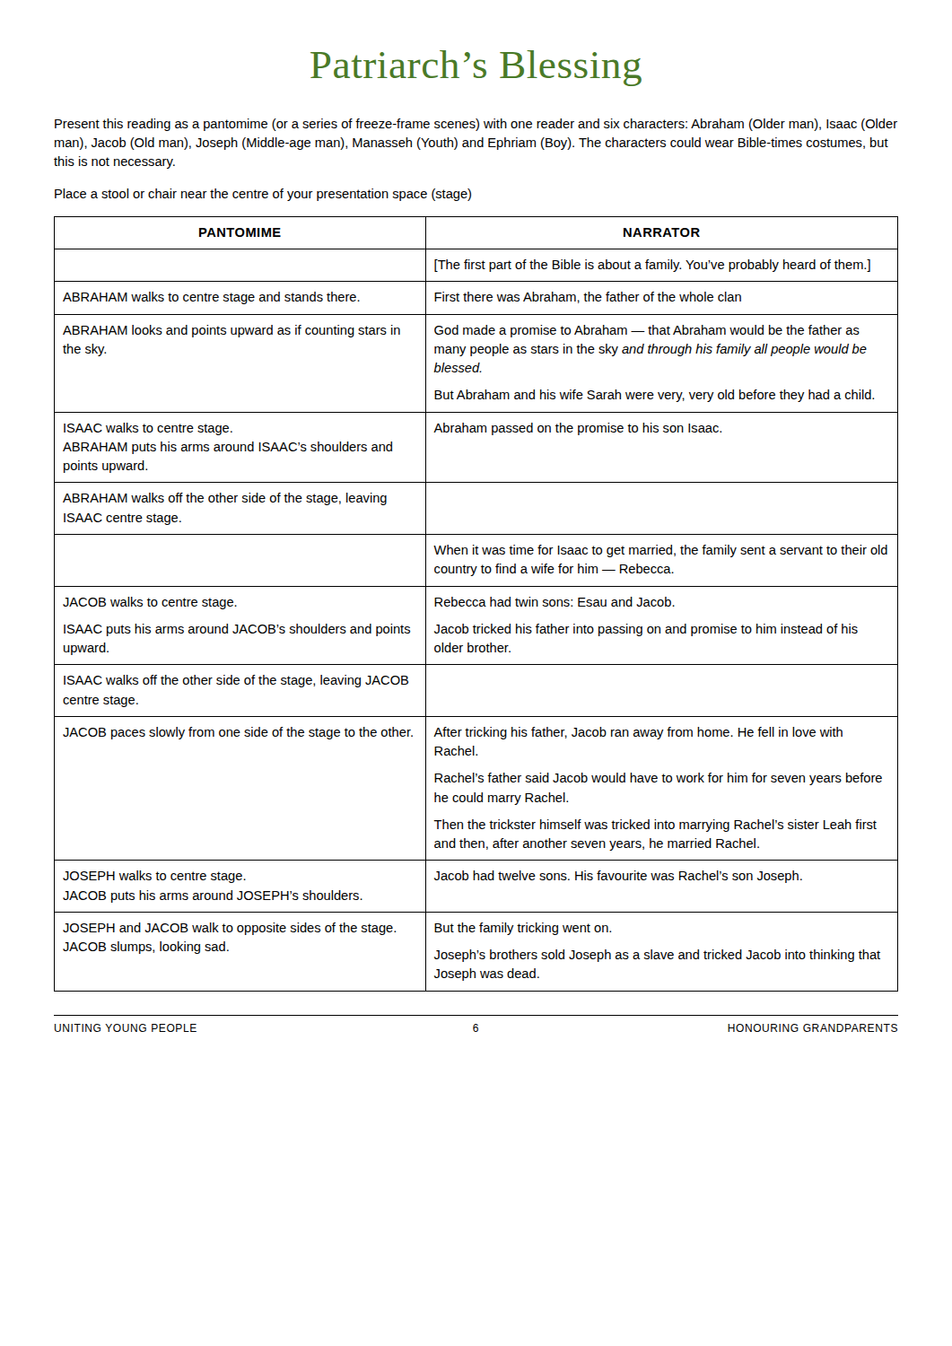Patriarch’s Blessing
Present this reading as a pantomime (or a series of freeze-frame scenes) with one reader and six characters: Abraham (Older man), Isaac (Older man), Jacob (Old man), Joseph (Middle-age man), Manasseh (Youth) and Ephriam (Boy). The characters could wear Bible-times costumes, but this is not necessary.
Place a stool or chair near the centre of your presentation space (stage)
| PANTOMIME | NARRATOR |
| --- | --- |
| | [The first part of the Bible is about a family. You’ve probably heard of them.] |
| ABRAHAM walks to centre stage and stands there. | First there was Abraham, the father of the whole clan |
| ABRAHAM looks and points upward as if counting stars in the sky. | God made a promise to Abraham — that Abraham would be the father as many people as stars in the sky and through his family all people would be blessed. But Abraham and his wife Sarah were very, very old before they had a child. |
| ISAAC walks to centre stage. ABRAHAM puts his arms around ISAAC’s shoulders and points upward. | Abraham passed on the promise to his son Isaac. |
| ABRAHAM walks off the other side of the stage, leaving ISAAC centre stage. | |
| | When it was time for Isaac to get married, the family sent a servant to their old country to find a wife for him — Rebecca. |
| JACOB walks to centre stage. ISAAC puts his arms around JACOB’s shoulders and points upward. | Rebecca had twin sons: Esau and Jacob. Jacob tricked his father into passing on and promise to him instead of his older brother. |
| ISAAC walks off the other side of the stage, leaving JACOB centre stage. | |
| JACOB paces slowly from one side of the stage to the other. | After tricking his father, Jacob ran away from home. He fell in love with Rachel. Rachel’s father said Jacob would have to work for him for seven years before he could marry Rachel. Then the trickster himself was tricked into marrying Rachel’s sister Leah first and then, after another seven years, he married Rachel. |
| JOSEPH walks to centre stage. JACOB puts his arms around JOSEPH’s shoulders. | Jacob had twelve sons. His favourite was Rachel’s son Joseph. |
| JOSEPH and JACOB walk to opposite sides of the stage. JACOB slumps, looking sad. | But the family tricking went on. Joseph’s brothers sold Joseph as a slave and tricked Jacob into thinking that Joseph was dead. |
UNITING YOUNG PEOPLE 6 HONOURING GRANDPARENTS